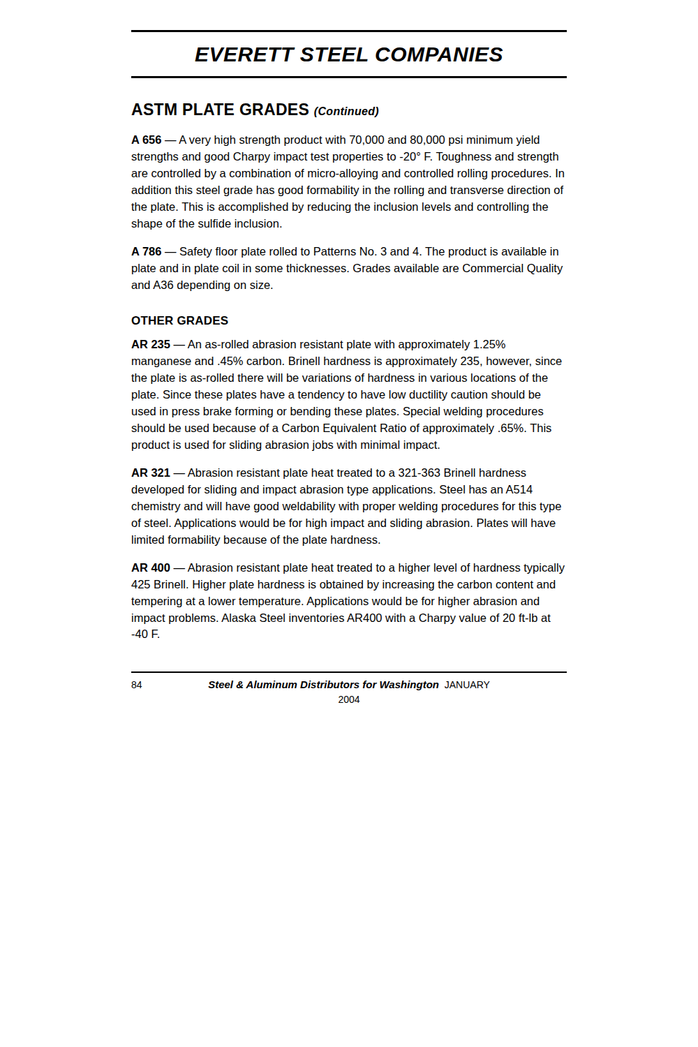EVERETT STEEL COMPANIES
ASTM PLATE GRADES (Continued)
A 656 — A very high strength product with 70,000 and 80,000 psi minimum yield strengths and good Charpy impact test properties to -20° F. Toughness and strength are controlled by a combination of micro-alloying and controlled rolling procedures. In addition this steel grade has good formability in the rolling and transverse direction of the plate. This is accomplished by reducing the inclusion levels and controlling the shape of the sulfide inclusion.
A 786 — Safety floor plate rolled to Patterns No. 3 and 4. The product is available in plate and in plate coil in some thicknesses. Grades available are Commercial Quality and A36 depending on size.
OTHER GRADES
AR 235 — An as-rolled abrasion resistant plate with approximately 1.25% manganese and .45% carbon. Brinell hardness is approximately 235, however, since the plate is as-rolled there will be variations of hardness in various locations of the plate. Since these plates have a tendency to have low ductility caution should be used in press brake forming or bending these plates. Special welding procedures should be used because of a Carbon Equivalent Ratio of approximately .65%. This product is used for sliding abrasion jobs with minimal impact.
AR 321 — Abrasion resistant plate heat treated to a 321-363 Brinell hardness developed for sliding and impact abrasion type applications. Steel has an A514 chemistry and will have good weldability with proper welding procedures for this type of steel. Applications would be for high impact and sliding abrasion. Plates will have limited formability because of the plate hardness.
AR 400 — Abrasion resistant plate heat treated to a higher level of hardness typically 425 Brinell. Higher plate hardness is obtained by increasing the carbon content and tempering at a lower temperature. Applications would be for higher abrasion and impact problems. Alaska Steel inventories AR400 with a Charpy value of 20 ft-lb at -40 F.
84
Steel & Aluminum Distributors for Washington JANUARY 2004